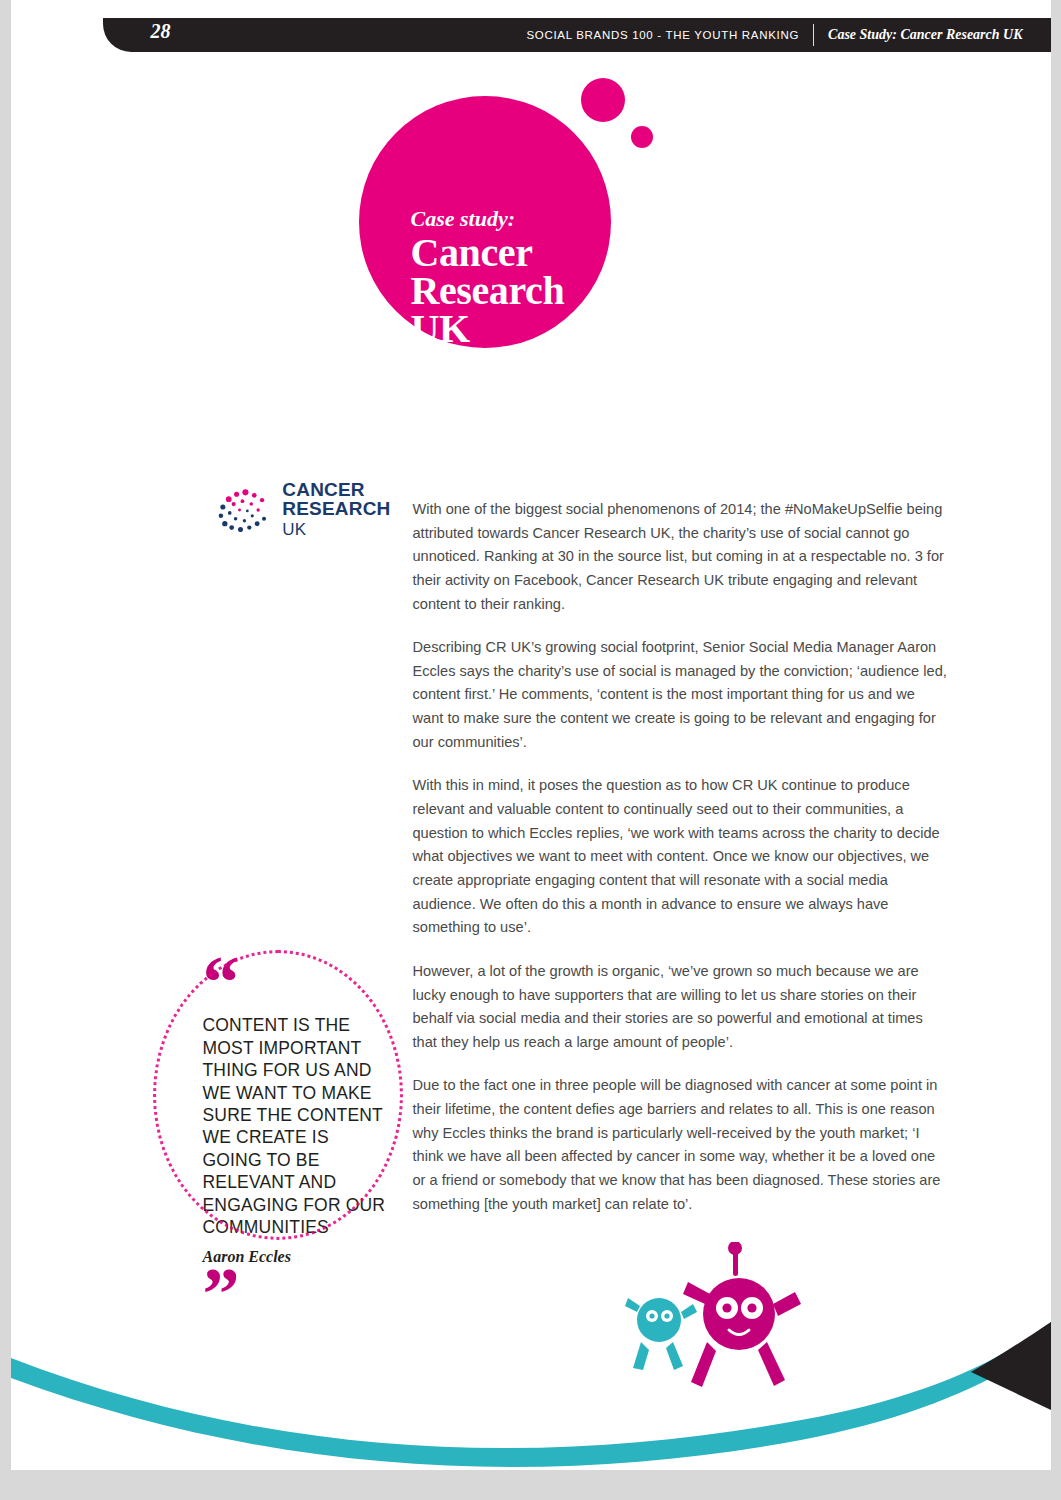28
SOCIAL BRANDS 100 - THE YOUTH RANKING Case Study: Cancer Research UK
Case study:
Cancer
Research
UK
CANCER
RESEARCH
UK
With one of the biggest social phenomenons of 2014; the #NoMakeUpSelfie being attributed towards Cancer Research UK, the charity’s use of social cannot go unnoticed. Ranking at 30 in the source list, but coming in at a respectable no. 3 for their activity on Facebook, Cancer Research UK tribute engaging and relevant content to their ranking.
Describing CR UK’s growing social footprint, Senior Social Media Manager Aaron Eccles says the charity’s use of social is managed by the conviction; ‘audience led, content first.’ He comments, ‘content is the most important thing for us and we want to make sure the content we create is going to be relevant and engaging for our communities’.
With this in mind, it poses the question as to how CR UK continue to produce relevant and valuable content to continually seed out to their communities, a question to which Eccles replies, ‘we work with teams across the charity to decide what objectives we want to meet with content. Once we know our objectives, we create appropriate engaging content that will resonate with a social media audience. We often do this a month in advance to ensure we always have something to use’.
However, a lot of the growth is organic, ‘we’ve grown so much because we are lucky enough to have supporters that are willing to let us share stories on their behalf via social media and their stories are so powerful and emotional at times that they help us reach a large amount of people’.
Due to the fact one in three people will be diagnosed with cancer at some point in their lifetime, the content defies age barriers and relates to all. This is one reason why Eccles thinks the brand is particularly well-received by the youth market; ‘I think we have all been affected by cancer in some way, whether it be a loved one or a friend or somebody that we know that has been diagnosed. These stories are something [the youth market] can relate to’.
“
Content is the most important thing for us and we want to make sure the content we create is going to be relevant and engaging for our communities
Aaron Eccles
”